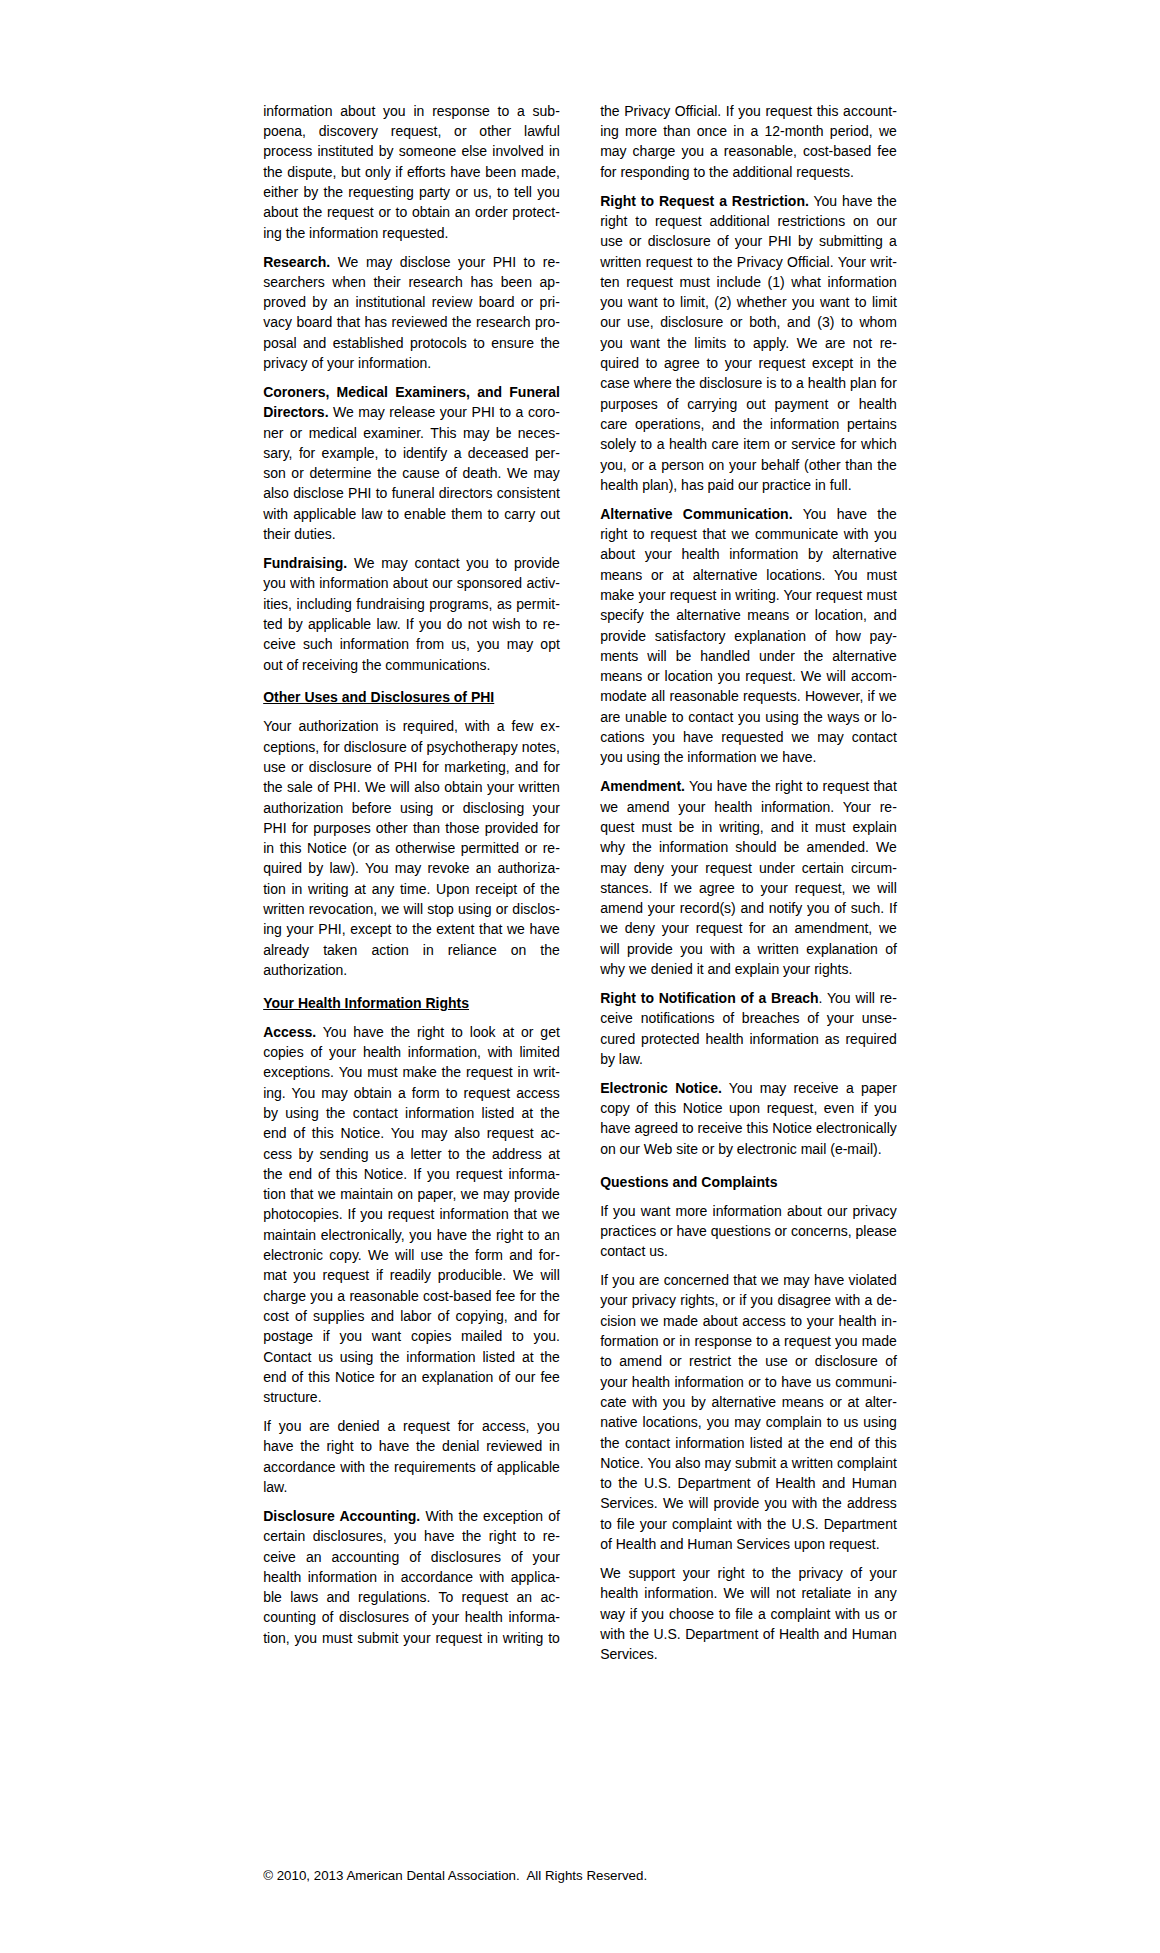information about you in response to a subpoena, discovery request, or other lawful process instituted by someone else involved in the dispute, but only if efforts have been made, either by the requesting party or us, to tell you about the request or to obtain an order protecting the information requested.
Research. We may disclose your PHI to researchers when their research has been approved by an institutional review board or privacy board that has reviewed the research proposal and established protocols to ensure the privacy of your information.
Coroners, Medical Examiners, and Funeral Directors. We may release your PHI to a coroner or medical examiner. This may be necessary, for example, to identify a deceased person or determine the cause of death. We may also disclose PHI to funeral directors consistent with applicable law to enable them to carry out their duties.
Fundraising. We may contact you to provide you with information about our sponsored activities, including fundraising programs, as permitted by applicable law. If you do not wish to receive such information from us, you may opt out of receiving the communications.
Other Uses and Disclosures of PHI
Your authorization is required, with a few exceptions, for disclosure of psychotherapy notes, use or disclosure of PHI for marketing, and for the sale of PHI. We will also obtain your written authorization before using or disclosing your PHI for purposes other than those provided for in this Notice (or as otherwise permitted or required by law). You may revoke an authorization in writing at any time. Upon receipt of the written revocation, we will stop using or disclosing your PHI, except to the extent that we have already taken action in reliance on the authorization.
Your Health Information Rights
Access. You have the right to look at or get copies of your health information, with limited exceptions. You must make the request in writing. You may obtain a form to request access by using the contact information listed at the end of this Notice. You may also request access by sending us a letter to the address at the end of this Notice. If you request information that we maintain on paper, we may provide photocopies. If you request information that we maintain electronically, you have the right to an electronic copy. We will use the form and format you request if readily producible. We will charge you a reasonable cost-based fee for the cost of supplies and labor of copying, and for postage if you want copies mailed to you. Contact us using the information listed at the end of this Notice for an explanation of our fee structure.
If you are denied a request for access, you have the right to have the denial reviewed in accordance with the requirements of applicable law.
Disclosure Accounting. With the exception of certain disclosures, you have the right to receive an accounting of disclosures of your health information in accordance with applicable laws and regulations. To request an accounting of disclosures of your health information, you must submit your request in writing to the Privacy Official. If you request this accounting more than once in a 12-month period, we may charge you a reasonable, cost-based fee for responding to the additional requests.
Right to Request a Restriction. You have the right to request additional restrictions on our use or disclosure of your PHI by submitting a written request to the Privacy Official. Your written request must include (1) what information you want to limit, (2) whether you want to limit our use, disclosure or both, and (3) to whom you want the limits to apply. We are not required to agree to your request except in the case where the disclosure is to a health plan for purposes of carrying out payment or health care operations, and the information pertains solely to a health care item or service for which you, or a person on your behalf (other than the health plan), has paid our practice in full.
Alternative Communication. You have the right to request that we communicate with you about your health information by alternative means or at alternative locations. You must make your request in writing. Your request must specify the alternative means or location, and provide satisfactory explanation of how payments will be handled under the alternative means or location you request. We will accommodate all reasonable requests. However, if we are unable to contact you using the ways or locations you have requested we may contact you using the information we have.
Amendment. You have the right to request that we amend your health information. Your request must be in writing, and it must explain why the information should be amended. We may deny your request under certain circumstances. If we agree to your request, we will amend your record(s) and notify you of such. If we deny your request for an amendment, we will provide you with a written explanation of why we denied it and explain your rights.
Right to Notification of a Breach. You will receive notifications of breaches of your unsecured protected health information as required by law.
Electronic Notice. You may receive a paper copy of this Notice upon request, even if you have agreed to receive this Notice electronically on our Web site or by electronic mail (e-mail).
Questions and Complaints
If you want more information about our privacy practices or have questions or concerns, please contact us.
If you are concerned that we may have violated your privacy rights, or if you disagree with a decision we made about access to your health information or in response to a request you made to amend or restrict the use or disclosure of your health information or to have us communicate with you by alternative means or at alternative locations, you may complain to us using the contact information listed at the end of this Notice. You also may submit a written complaint to the U.S. Department of Health and Human Services. We will provide you with the address to file your complaint with the U.S. Department of Health and Human Services upon request.
We support your right to the privacy of your health information. We will not retaliate in any way if you choose to file a complaint with us or with the U.S. Department of Health and Human Services.
© 2010, 2013 American Dental Association. All Rights Reserved.